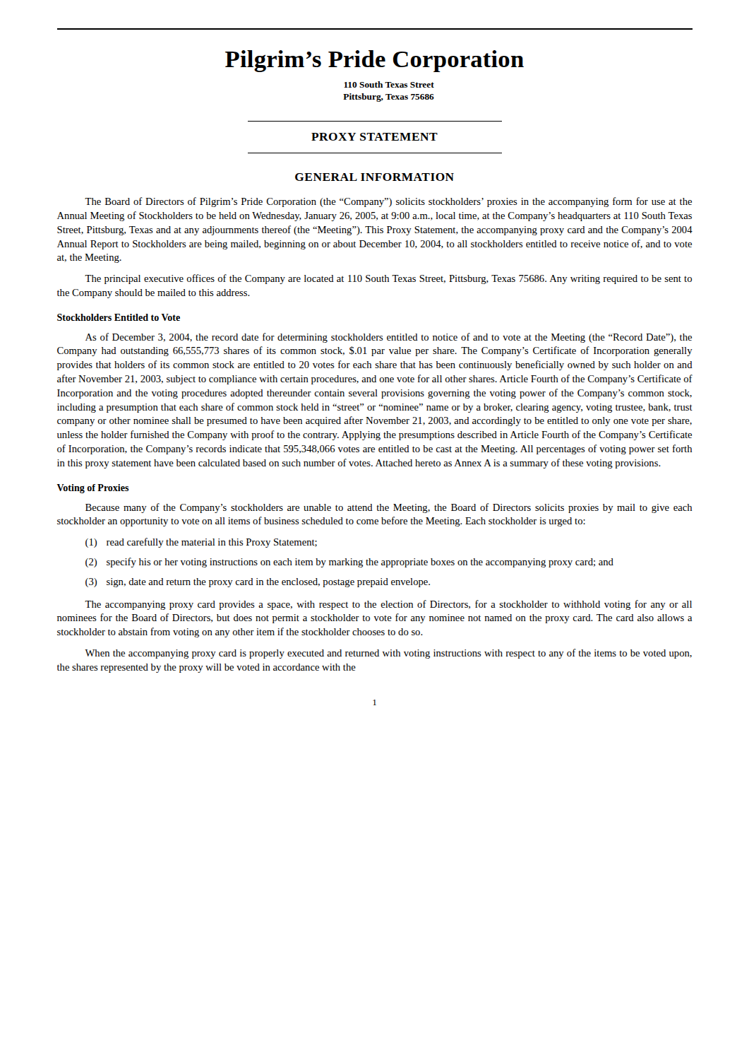Pilgrim’s Pride Corporation
110 South Texas Street
Pittsburg, Texas 75686
PROXY STATEMENT
GENERAL INFORMATION
The Board of Directors of Pilgrim’s Pride Corporation (the “Company”) solicits stockholders’ proxies in the accompanying form for use at the Annual Meeting of Stockholders to be held on Wednesday, January 26, 2005, at 9:00 a.m., local time, at the Company’s headquarters at 110 South Texas Street, Pittsburg, Texas and at any adjournments thereof (the “Meeting”). This Proxy Statement, the accompanying proxy card and the Company’s 2004 Annual Report to Stockholders are being mailed, beginning on or about December 10, 2004, to all stockholders entitled to receive notice of, and to vote at, the Meeting.
The principal executive offices of the Company are located at 110 South Texas Street, Pittsburg, Texas 75686. Any writing required to be sent to the Company should be mailed to this address.
Stockholders Entitled to Vote
As of December 3, 2004, the record date for determining stockholders entitled to notice of and to vote at the Meeting (the “Record Date”), the Company had outstanding 66,555,773 shares of its common stock, $.01 par value per share. The Company’s Certificate of Incorporation generally provides that holders of its common stock are entitled to 20 votes for each share that has been continuously beneficially owned by such holder on and after November 21, 2003, subject to compliance with certain procedures, and one vote for all other shares. Article Fourth of the Company’s Certificate of Incorporation and the voting procedures adopted thereunder contain several provisions governing the voting power of the Company’s common stock, including a presumption that each share of common stock held in “street” or “nominee” name or by a broker, clearing agency, voting trustee, bank, trust company or other nominee shall be presumed to have been acquired after November 21, 2003, and accordingly to be entitled to only one vote per share, unless the holder furnished the Company with proof to the contrary. Applying the presumptions described in Article Fourth of the Company’s Certificate of Incorporation, the Company’s records indicate that 595,348,066 votes are entitled to be cast at the Meeting. All percentages of voting power set forth in this proxy statement have been calculated based on such number of votes. Attached hereto as Annex A is a summary of these voting provisions.
Voting of Proxies
Because many of the Company’s stockholders are unable to attend the Meeting, the Board of Directors solicits proxies by mail to give each stockholder an opportunity to vote on all items of business scheduled to come before the Meeting. Each stockholder is urged to:
read carefully the material in this Proxy Statement;
specify his or her voting instructions on each item by marking the appropriate boxes on the accompanying proxy card; and
sign, date and return the proxy card in the enclosed, postage prepaid envelope.
The accompanying proxy card provides a space, with respect to the election of Directors, for a stockholder to withhold voting for any or all nominees for the Board of Directors, but does not permit a stockholder to vote for any nominee not named on the proxy card. The card also allows a stockholder to abstain from voting on any other item if the stockholder chooses to do so.
When the accompanying proxy card is properly executed and returned with voting instructions with respect to any of the items to be voted upon, the shares represented by the proxy will be voted in accordance with the
1